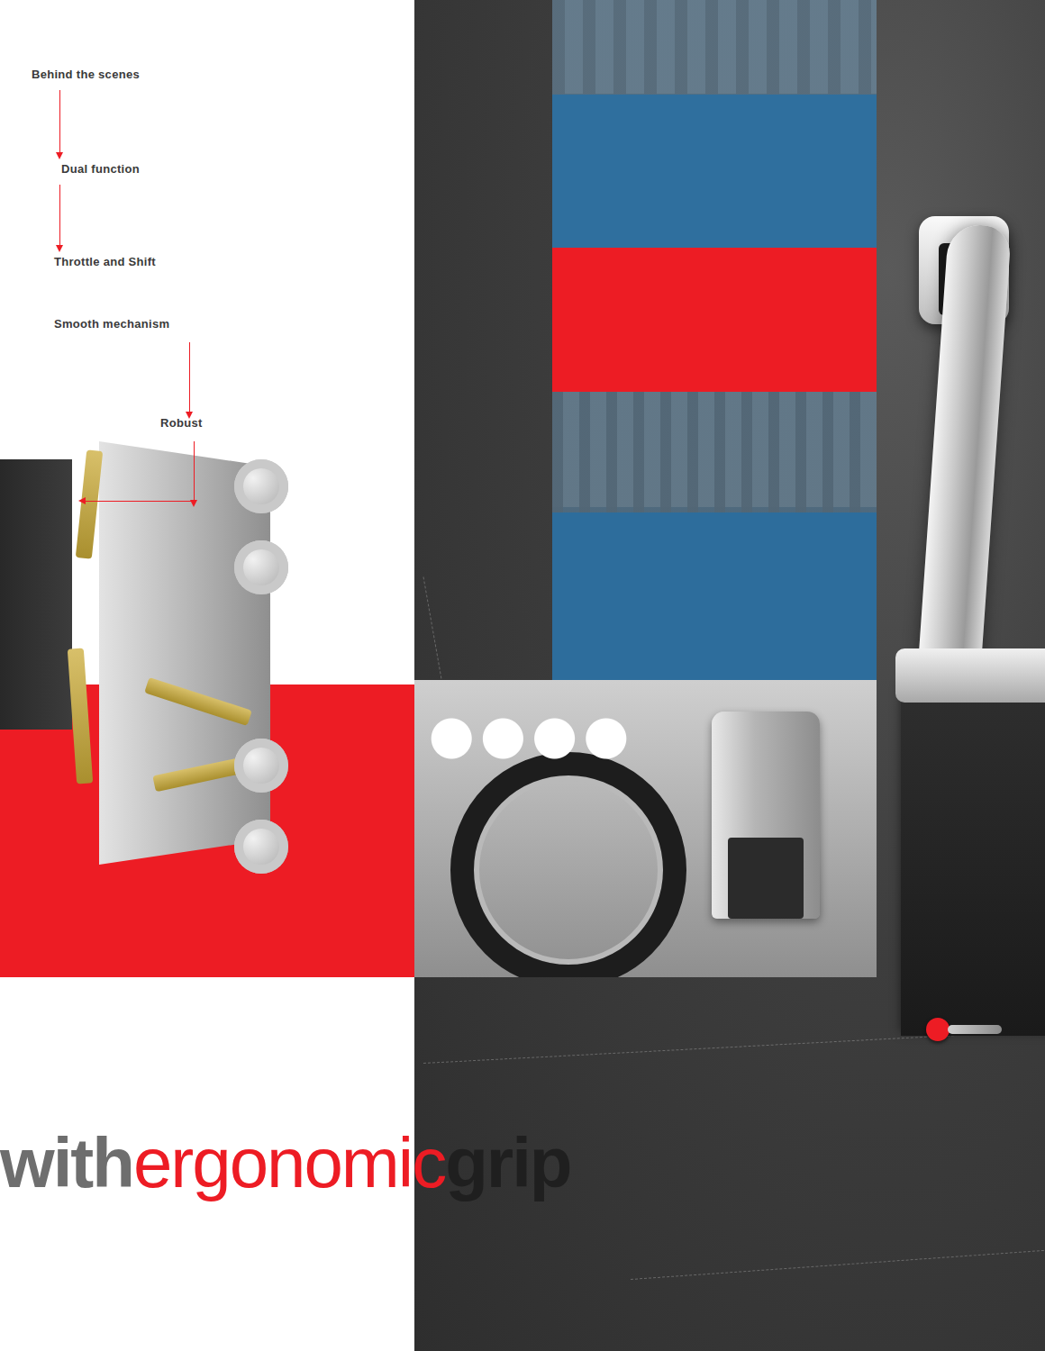▲H▼
Behind the scenes
Dual function
Throttle and Shift
Smooth mechanism
Robust
with ergonomic grip